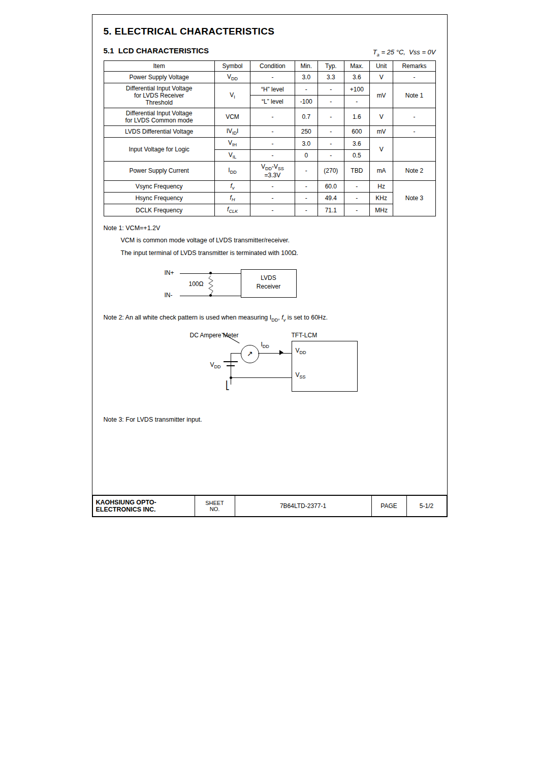5. ELECTRICAL CHARACTERISTICS
5.1 LCD CHARACTERISTICS
Ta = 25 °C, Vss = 0V
| Item | Symbol | Condition | Min. | Typ. | Max. | Unit | Remarks |
| --- | --- | --- | --- | --- | --- | --- | --- |
| Power Supply Voltage | V DD | - | 3.0 | 3.3 | 3.6 | V | - |
| Differential Input Voltage for LVDS Receiver Threshold | V I | “H” level | - | - | +100 | mV | Note 1 |
| “L” level | -100 | - | - |
| Differential Input Voltage for LVDS Common mode | VCM | - | 0.7 | - | 1.6 | V | - |
| LVDS Differential Voltage | IV ID I | - | 250 | - | 600 | mV | - |
| Input Voltage for Logic | V IH | - | 3.0 | - | 3.6 | V | |
| V IL | - | 0 | - | 0.5 |
| Power Supply Current | I DD | V DD -V SS =3.3V | - | (270) | TBD | mA | Note 2 |
| Vsync Frequency | f v | - | - | 60.0 | - | Hz | Note 3 |
| Hsync Frequency | f H | - | - | 49.4 | - | KHz |
| DCLK Frequency | f CLK | - | - | 71.1 | - | MHz |
Note 1: VCM=+1.2V
VCM is common mode voltage of LVDS transmitter/receiver.
The input terminal of LVDS transmitter is terminated with 100Ω.
IN+ IN- 100Ω
LVDS
Receiver
Note 2: An all white check pattern is used when measuring IDD, fv is set to 60Hz.
DC Ampere Meter
↗
IDD TFT-LCM
VDD VSS VDD
⎣
Note 3: For LVDS transmitter input.
| KAOHSIUNG OPTO-ELECTRONICS INC. | SHEET NO. | 7B64LTD-2377-1 | PAGE | 5-1/2 |